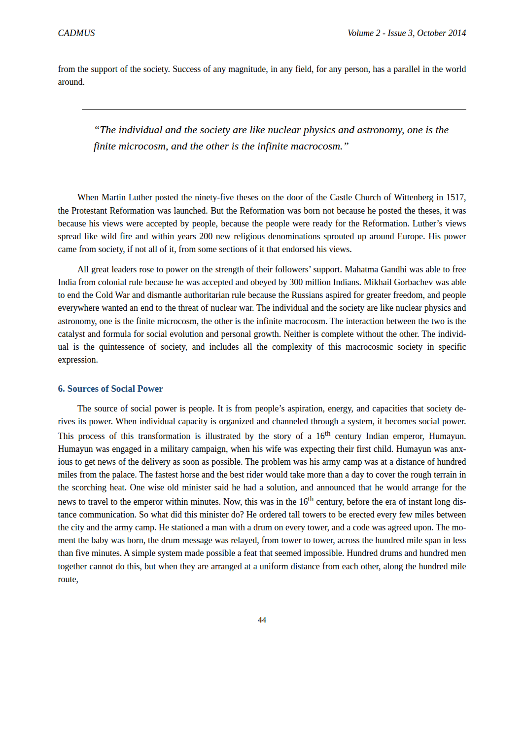CADMUS Volume 2 - Issue 3, October 2014
from the support of the society. Success of any magnitude, in any field, for any person, has a parallel in the world around.
“The individual and the society are like nuclear physics and astronomy, one is the finite microcosm, and the other is the infinite macrocosm.”
When Martin Luther posted the ninety-five theses on the door of the Castle Church of Wittenberg in 1517, the Protestant Reformation was launched. But the Reformation was born not because he posted the theses, it was because his views were accepted by people, because the people were ready for the Reformation. Luther’s views spread like wild fire and within years 200 new religious denominations sprouted up around Europe. His power came from society, if not all of it, from some sections of it that endorsed his views.
All great leaders rose to power on the strength of their followers’ support. Mahatma Gandhi was able to free India from colonial rule because he was accepted and obeyed by 300 million Indians. Mikhail Gorbachev was able to end the Cold War and dismantle authoritarian rule because the Russians aspired for greater freedom, and people everywhere wanted an end to the threat of nuclear war. The individual and the society are like nuclear physics and astronomy, one is the finite microcosm, the other is the infinite macrocosm. The interaction between the two is the catalyst and formula for social evolution and personal growth. Neither is complete without the other. The individual is the quintessence of society, and includes all the complexity of this macrocosmic society in specific expression.
6. Sources of Social Power
The source of social power is people. It is from people’s aspiration, energy, and capacities that society derives its power. When individual capacity is organized and channeled through a system, it becomes social power. This process of this transformation is illustrated by the story of a 16th century Indian emperor, Humayun. Humayun was engaged in a military campaign, when his wife was expecting their first child. Humayun was anxious to get news of the delivery as soon as possible. The problem was his army camp was at a distance of hundred miles from the palace. The fastest horse and the best rider would take more than a day to cover the rough terrain in the scorching heat. One wise old minister said he had a solution, and announced that he would arrange for the news to travel to the emperor within minutes. Now, this was in the 16th century, before the era of instant long distance communication. So what did this minister do? He ordered tall towers to be erected every few miles between the city and the army camp. He stationed a man with a drum on every tower, and a code was agreed upon. The moment the baby was born, the drum message was relayed, from tower to tower, across the hundred mile span in less than five minutes. A simple system made possible a feat that seemed impossible. Hundred drums and hundred men together cannot do this, but when they are arranged at a uniform distance from each other, along the hundred mile route,
44